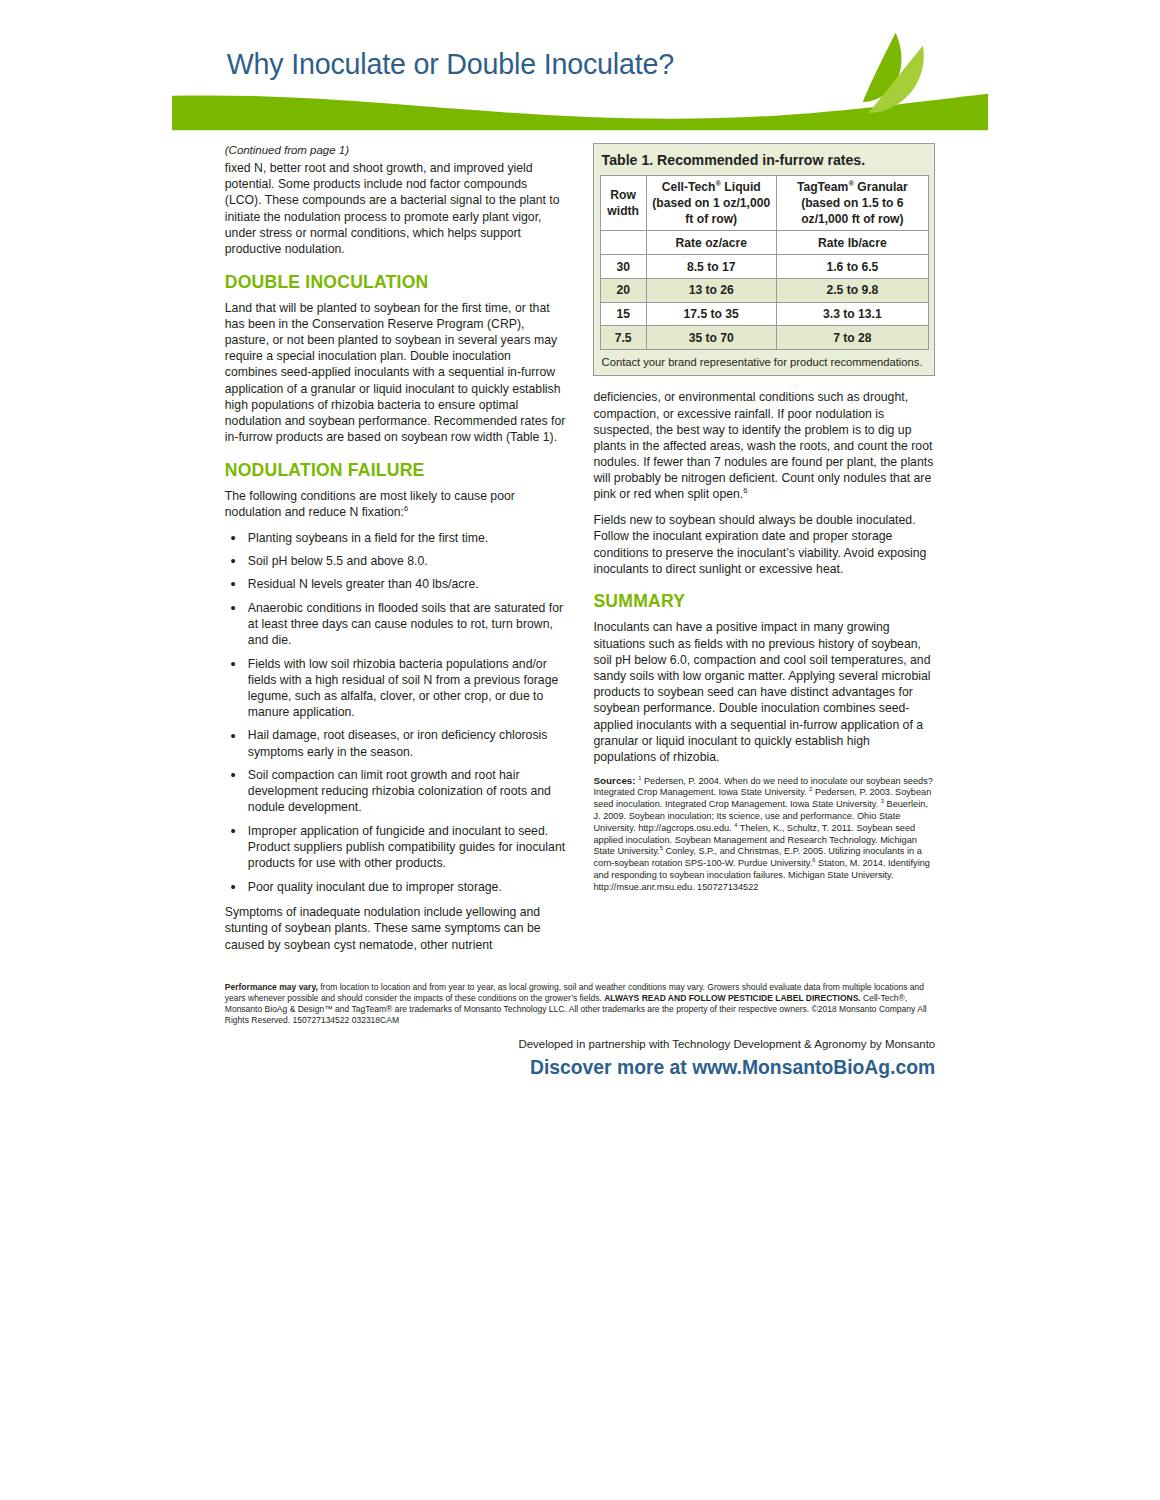Why Inoculate or Double Inoculate?
(Continued from page 1)
fixed N, better root and shoot growth, and improved yield potential. Some products include nod factor compounds (LCO). These compounds are a bacterial signal to the plant to initiate the nodulation process to promote early plant vigor, under stress or normal conditions, which helps support productive nodulation.
DOUBLE INOCULATION
Land that will be planted to soybean for the first time, or that has been in the Conservation Reserve Program (CRP), pasture, or not been planted to soybean in several years may require a special inoculation plan. Double inoculation combines seed-applied inoculants with a sequential in-furrow application of a granular or liquid inoculant to quickly establish high populations of rhizobia bacteria to ensure optimal nodulation and soybean performance. Recommended rates for in-furrow products are based on soybean row width (Table 1).
NODULATION FAILURE
The following conditions are most likely to cause poor nodulation and reduce N fixation:6
Planting soybeans in a field for the first time.
Soil pH below 5.5 and above 8.0.
Residual N levels greater than 40 lbs/acre.
Anaerobic conditions in flooded soils that are saturated for at least three days can cause nodules to rot, turn brown, and die.
Fields with low soil rhizobia bacteria populations and/or fields with a high residual of soil N from a previous forage legume, such as alfalfa, clover, or other crop, or due to manure application.
Hail damage, root diseases, or iron deficiency chlorosis symptoms early in the season.
Soil compaction can limit root growth and root hair development reducing rhizobia colonization of roots and nodule development.
Improper application of fungicide and inoculant to seed. Product suppliers publish compatibility guides for inoculant products for use with other products.
Poor quality inoculant due to improper storage.
Symptoms of inadequate nodulation include yellowing and stunting of soybean plants. These same symptoms can be caused by soybean cyst nematode, other nutrient
Table 1. Recommended in-furrow rates.
| Row width | Cell-Tech ® Liquid (based on 1 oz/1,000 ft of row) | TagTeam ® Granular (based on 1.5 to 6 oz/1,000 ft of row) |
| --- | --- | --- |
| | Rate oz/acre | Rate lb/acre |
| 30 | 8.5 to 17 | 1.6 to 6.5 |
| 20 | 13 to 26 | 2.5 to 9.8 |
| 15 | 17.5 to 35 | 3.3 to 13.1 |
| 7.5 | 35 to 70 | 7 to 28 |
Contact your brand representative for product recommendations.
deficiencies, or environmental conditions such as drought, compaction, or excessive rainfall. If poor nodulation is suspected, the best way to identify the problem is to dig up plants in the affected areas, wash the roots, and count the root nodules. If fewer than 7 nodules are found per plant, the plants will probably be nitrogen deficient. Count only nodules that are pink or red when split open.6
Fields new to soybean should always be double inoculated. Follow the inoculant expiration date and proper storage conditions to preserve the inoculant’s viability. Avoid exposing inoculants to direct sunlight or excessive heat.
SUMMARY
Inoculants can have a positive impact in many growing situations such as fields with no previous history of soybean, soil pH below 6.0, compaction and cool soil temperatures, and sandy soils with low organic matter. Applying several microbial products to soybean seed can have distinct advantages for soybean performance. Double inoculation combines seed-applied inoculants with a sequential in-furrow application of a granular or liquid inoculant to quickly establish high populations of rhizobia.
Sources: 1 Pedersen, P. 2004. When do we need to inoculate our soybean seeds? Integrated Crop Management. Iowa State University. 2 Pedersen, P. 2003. Soybean seed inoculation. Integrated Crop Management. Iowa State University. 3 Beuerlein, J. 2009. Soybean inoculation; Its science, use and performance. Ohio State University. http://agcrops.osu.edu. 4 Thelen, K., Schultz, T. 2011. Soybean seed applied inoculation. Soybean Management and Research Technology. Michigan State University.5 Conley, S.P., and Christmas, E.P. 2005. Utilizing inoculants in a corn-soybean rotation SPS-100-W. Purdue University.6 Staton, M. 2014. Identifying and responding to soybean inoculation failures. Michigan State University. http://msue.anr.msu.edu. 150727134522
Performance may vary, from location to location and from year to year, as local growing, soil and weather conditions may vary. Growers should evaluate data from multiple locations and years whenever possible and should consider the impacts of these conditions on the grower’s fields. ALWAYS READ AND FOLLOW PESTICIDE LABEL DIRECTIONS. Cell-Tech®, Monsanto BioAg & Design™ and TagTeam® are trademarks of Monsanto Technology LLC. All other trademarks are the property of their respective owners. ©2018 Monsanto Company All Rights Reserved. 150727134522 032318CAM
Developed in partnership with Technology Development & Agronomy by Monsanto
Discover more at www.MonsantoBioAg.com